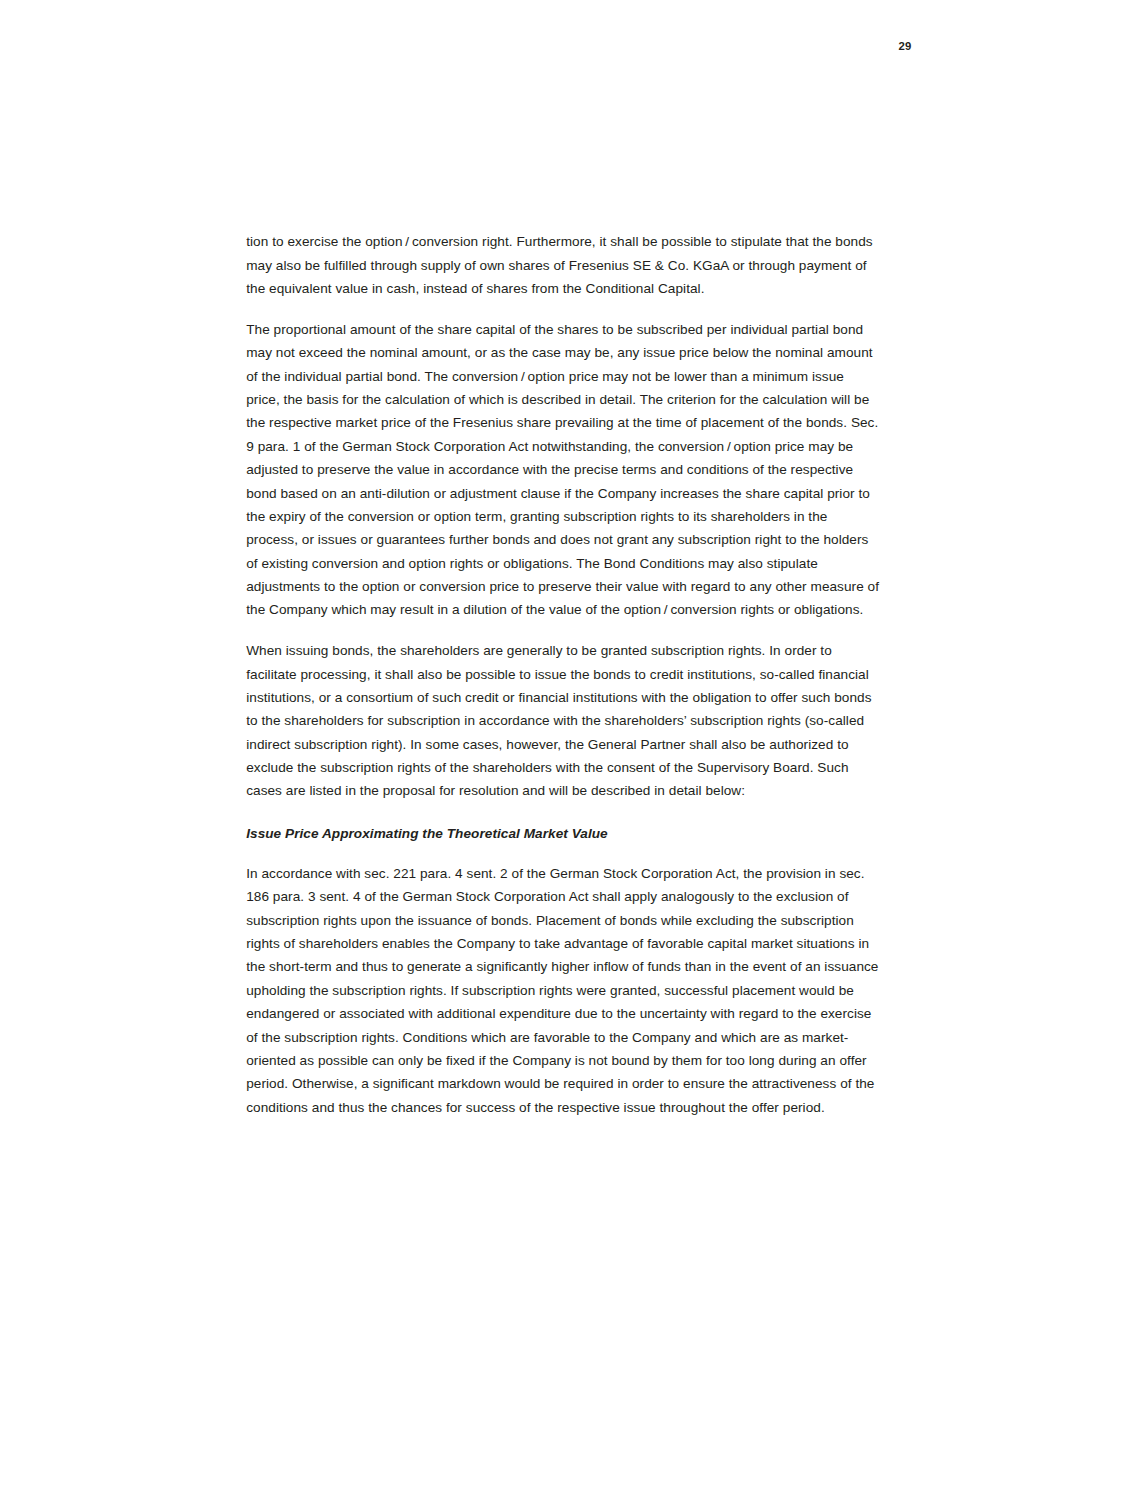29
tion to exercise the option / conversion right. Furthermore, it shall be possible to stipulate that the bonds may also be fulfilled through supply of own shares of Fresenius SE & Co. KGaA or through payment of the equivalent value in cash, instead of shares from the Conditional Capital.
The proportional amount of the share capital of the shares to be subscribed per individual partial bond may not exceed the nominal amount, or as the case may be, any issue price below the nominal amount of the individual partial bond. The conversion / option price may not be lower than a minimum issue price, the basis for the calculation of which is described in detail. The criterion for the calculation will be the respective market price of the Fresenius share prevailing at the time of placement of the bonds. Sec. 9 para. 1 of the German Stock Corporation Act notwithstanding, the conversion / option price may be adjusted to preserve the value in accordance with the precise terms and conditions of the respective bond based on an anti-dilution or adjustment clause if the Company increases the share capital prior to the expiry of the conversion or option term, granting subscription rights to its shareholders in the process, or issues or guarantees further bonds and does not grant any subscription right to the holders of existing conversion and option rights or obligations. The Bond Conditions may also stipulate adjustments to the option or conversion price to preserve their value with regard to any other measure of the Company which may result in a dilution of the value of the option / conversion rights or obligations.
When issuing bonds, the shareholders are generally to be granted subscription rights. In order to facilitate processing, it shall also be possible to issue the bonds to credit institutions, so-called financial institutions, or a consortium of such credit or financial institutions with the obligation to offer such bonds to the shareholders for subscription in accordance with the shareholders’ subscription rights (so-called indirect subscription right). In some cases, however, the General Partner shall also be authorized to exclude the subscription rights of the shareholders with the consent of the Supervisory Board. Such cases are listed in the proposal for resolution and will be described in detail below:
Issue Price Approximating the Theoretical Market Value
In accordance with sec. 221 para. 4 sent. 2 of the German Stock Corporation Act, the provision in sec. 186 para. 3 sent. 4 of the German Stock Corporation Act shall apply analogously to the exclusion of subscription rights upon the issuance of bonds. Placement of bonds while excluding the subscription rights of shareholders enables the Company to take advantage of favorable capital market situations in the short-term and thus to generate a significantly higher inflow of funds than in the event of an issuance upholding the subscription rights. If subscription rights were granted, successful placement would be endangered or associated with additional expenditure due to the uncertainty with regard to the exercise of the subscription rights. Conditions which are favorable to the Company and which are as market-oriented as possible can only be fixed if the Company is not bound by them for too long during an offer period. Otherwise, a significant markdown would be required in order to ensure the attractiveness of the conditions and thus the chances for success of the respective issue throughout the offer period.